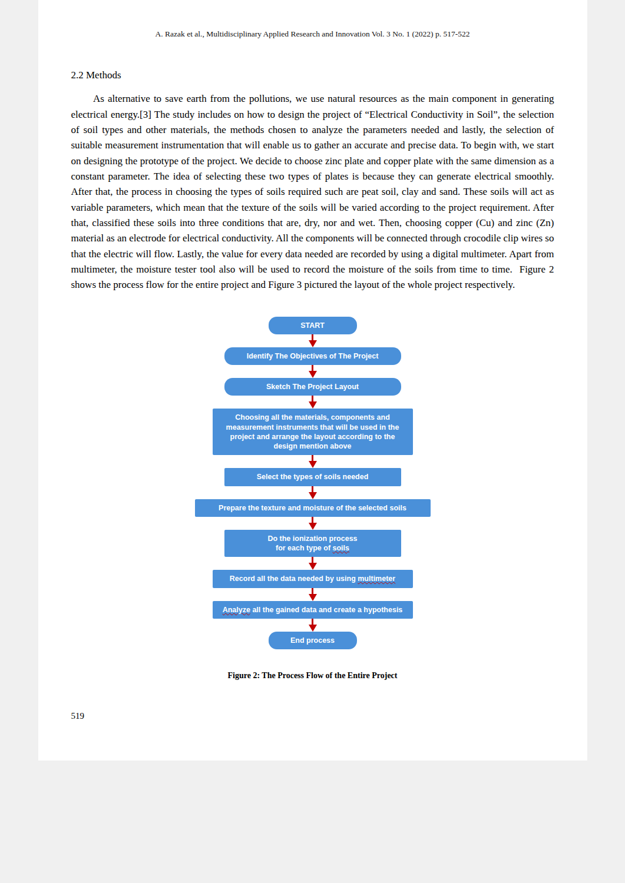A. Razak et al., Multidisciplinary Applied Research and Innovation Vol. 3 No. 1 (2022) p. 517-522
2.2 Methods
As alternative to save earth from the pollutions, we use natural resources as the main component in generating electrical energy.[3] The study includes on how to design the project of “Electrical Conductivity in Soil”, the selection of soil types and other materials, the methods chosen to analyze the parameters needed and lastly, the selection of suitable measurement instrumentation that will enable us to gather an accurate and precise data. To begin with, we start on designing the prototype of the project. We decide to choose zinc plate and copper plate with the same dimension as a constant parameter. The idea of selecting these two types of plates is because they can generate electrical smoothly. After that, the process in choosing the types of soils required such are peat soil, clay and sand. These soils will act as variable parameters, which mean that the texture of the soils will be varied according to the project requirement. After that, classified these soils into three conditions that are, dry, nor and wet. Then, choosing copper (Cu) and zinc (Zn) material as an electrode for electrical conductivity. All the components will be connected through crocodile clip wires so that the electric will flow. Lastly, the value for every data needed are recorded by using a digital multimeter. Apart from multimeter, the moisture tester tool also will be used to record the moisture of the soils from time to time. Figure 2 shows the process flow for the entire project and Figure 3 pictured the layout of the whole project respectively.
START
Identify The Objectives of The Project
Sketch The Project Layout
Choosing all the materials, components and measurement instruments that will be used in the project and arrange the layout according to the design mention above
Select the types of soils needed
Prepare the texture and moisture of the selected soils
Do the ionization process
for each type of soils
Record all the data needed by using multimeter
Analyze all the gained data and create a hypothesis
End process
Figure 2: The Process Flow of the Entire Project
519